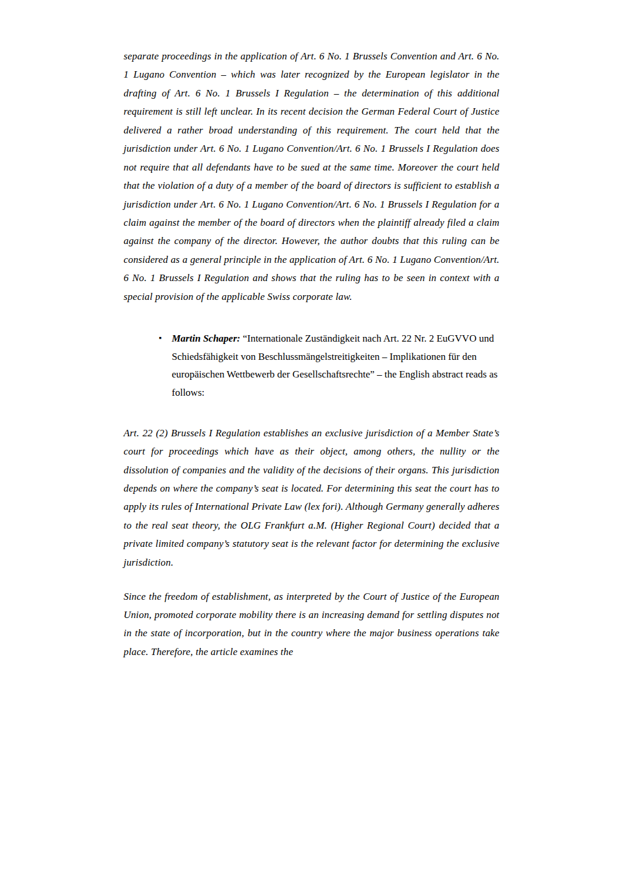separate proceedings in the application of Art. 6 No. 1 Brussels Convention and Art. 6 No. 1 Lugano Convention – which was later recognized by the European legislator in the drafting of Art. 6 No. 1 Brussels I Regulation – the determination of this additional requirement is still left unclear. In its recent decision the German Federal Court of Justice delivered a rather broad understanding of this requirement. The court held that the jurisdiction under Art. 6 No. 1 Lugano Convention/Art. 6 No. 1 Brussels I Regulation does not require that all defendants have to be sued at the same time. Moreover the court held that the violation of a duty of a member of the board of directors is sufficient to establish a jurisdiction under Art. 6 No. 1 Lugano Convention/Art. 6 No. 1 Brussels I Regulation for a claim against the member of the board of directors when the plaintiff already filed a claim against the company of the director. However, the author doubts that this ruling can be considered as a general principle in the application of Art. 6 No. 1 Lugano Convention/Art. 6 No. 1 Brussels I Regulation and shows that the ruling has to be seen in context with a special provision of the applicable Swiss corporate law.
Martin Schaper: “Internationale Zuständigkeit nach Art. 22 Nr. 2 EuGVVO und Schiedsfähigkeit von Beschlussmängelstreitigkeiten – Implikationen für den europäischen Wettbewerb der Gesellschaftsrechte” – the English abstract reads as follows:
Art. 22 (2) Brussels I Regulation establishes an exclusive jurisdiction of a Member State’s court for proceedings which have as their object, among others, the nullity or the dissolution of companies and the validity of the decisions of their organs. This jurisdiction depends on where the company’s seat is located. For determining this seat the court has to apply its rules of International Private Law (lex fori). Although Germany generally adheres to the real seat theory, the OLG Frankfurt a.M. (Higher Regional Court) decided that a private limited company’s statutory seat is the relevant factor for determining the exclusive jurisdiction.
Since the freedom of establishment, as interpreted by the Court of Justice of the European Union, promoted corporate mobility there is an increasing demand for settling disputes not in the state of incorporation, but in the country where the major business operations take place. Therefore, the article examines the